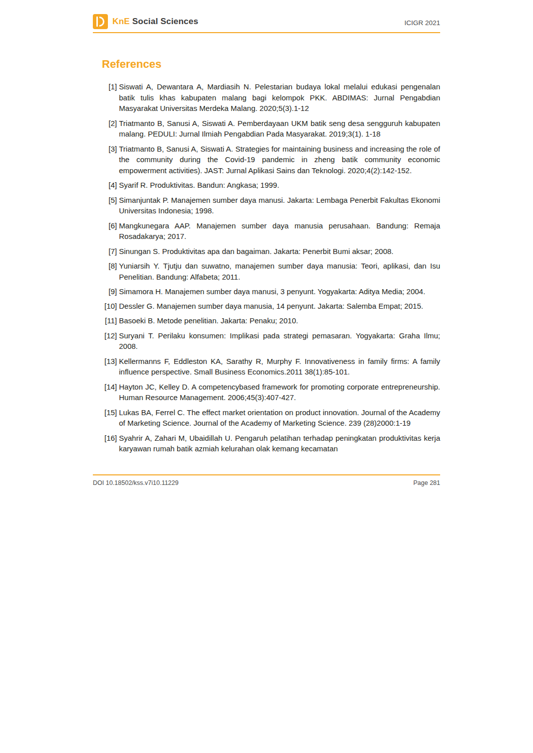KnE Social Sciences
ICIGR 2021
References
[1] Siswati A, Dewantara A, Mardiasih N. Pelestarian budaya lokal melalui edukasi pengenalan batik tulis khas kabupaten malang bagi kelompok PKK. ABDIMAS: Jurnal Pengabdian Masyarakat Universitas Merdeka Malang. 2020;5(3).1-12
[2] Triatmanto B, Sanusi A, Siswati A. Pemberdayaan UKM batik seng desa sengguruh kabupaten malang. PEDULI: Jurnal Ilmiah Pengabdian Pada Masyarakat. 2019;3(1). 1-18
[3] Triatmanto B, Sanusi A, Siswati A. Strategies for maintaining business and increasing the role of the community during the Covid-19 pandemic in zheng batik community economic empowerment activities). JAST: Jurnal Aplikasi Sains dan Teknologi. 2020;4(2):142-152.
[4] Syarif R. Produktivitas. Bandun: Angkasa; 1999.
[5] Simanjuntak P. Manajemen sumber daya manusi. Jakarta: Lembaga Penerbit Fakultas Ekonomi Universitas Indonesia; 1998.
[6] Mangkunegara AAP. Manajemen sumber daya manusia perusahaan. Bandung: Remaja Rosadakarya; 2017.
[7] Sinungan S. Produktivitas apa dan bagaiman. Jakarta: Penerbit Bumi aksar; 2008.
[8] Yuniarsih Y. Tjutju dan suwatno, manajemen sumber daya manusia: Teori, aplikasi, dan Isu Penelitian. Bandung: Alfabeta; 2011.
[9] Simamora H. Manajemen sumber daya manusi, 3 penyunt. Yogyakarta: Aditya Media; 2004.
[10] Dessler G. Manajemen sumber daya manusia, 14 penyunt. Jakarta: Salemba Empat; 2015.
[11] Basoeki B. Metode penelitian. Jakarta: Penaku; 2010.
[12] Suryani T. Perilaku konsumen: Implikasi pada strategi pemasaran. Yogyakarta: Graha Ilmu; 2008.
[13] Kellermanns F, Eddleston KA, Sarathy R, Murphy F. Innovativeness in family firms: A family influence perspective. Small Business Economics.2011 38(1):85-101.
[14] Hayton JC, Kelley D. A competencybased framework for promoting corporate entrepreneurship. Human Resource Management. 2006;45(3):407-427.
[15] Lukas BA, Ferrel C. The effect market orientation on product innovation. Journal of the Academy of Marketing Science. Journal of the Academy of Marketing Science. 239 (28)2000:1-19
[16] Syahrir A, Zahari M, Ubaidillah U. Pengaruh pelatihan terhadap peningkatan produktivitas kerja karyawan rumah batik azmiah kelurahan olak kemang kecamatan
DOI 10.18502/kss.v7i10.11229
Page 281